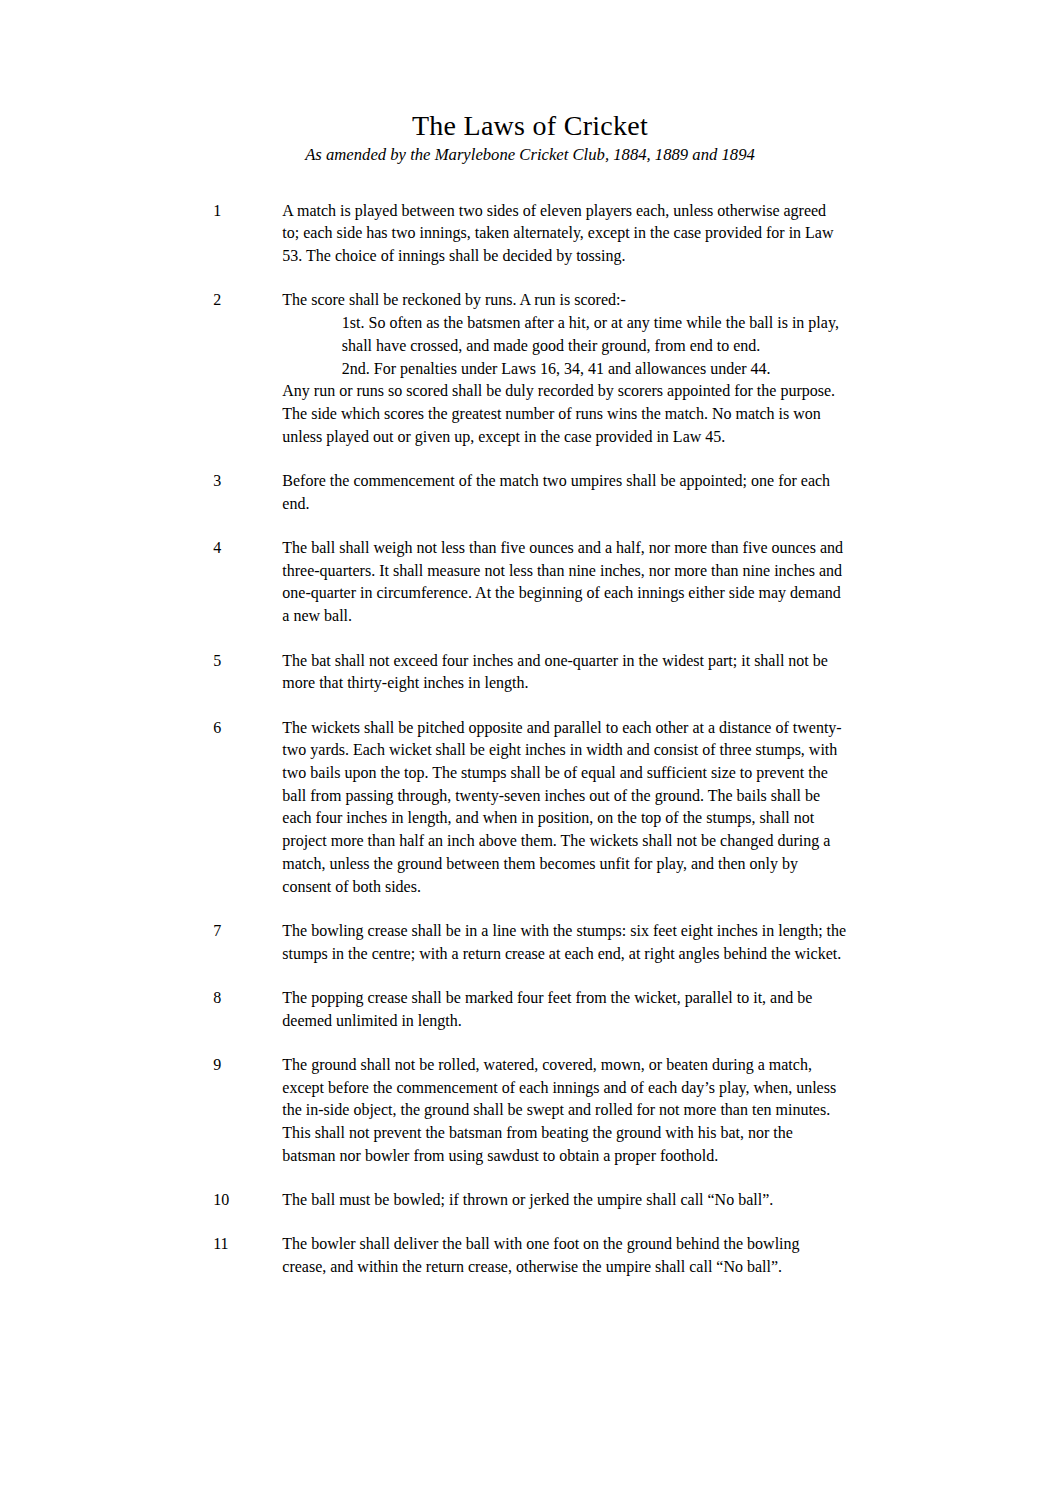The Laws of Cricket
As amended by the Marylebone Cricket Club, 1884, 1889 and 1894
1
A match is played between two sides of eleven players each, unless otherwise agreed to; each side has two innings, taken alternately, except in the case provided for in Law 53. The choice of innings shall be decided by tossing.
2
The score shall be reckoned by runs. A run is scored:- 1st. So often as the batsmen after a hit, or at any time while the ball is in play, shall have crossed, and made good their ground, from end to end. 2nd. For penalties under Laws 16, 34, 41 and allowances under 44. Any run or runs so scored shall be duly recorded by scorers appointed for the purpose. The side which scores the greatest number of runs wins the match. No match is won unless played out or given up, except in the case provided in Law 45.
3
Before the commencement of the match two umpires shall be appointed; one for each end.
4
The ball shall weigh not less than five ounces and a half, nor more than five ounces and three-quarters. It shall measure not less than nine inches, nor more than nine inches and one-quarter in circumference. At the beginning of each innings either side may demand a new ball.
5
The bat shall not exceed four inches and one-quarter in the widest part; it shall not be more that thirty-eight inches in length.
6
The wickets shall be pitched opposite and parallel to each other at a distance of twenty-two yards. Each wicket shall be eight inches in width and consist of three stumps, with two bails upon the top. The stumps shall be of equal and sufficient size to prevent the ball from passing through, twenty-seven inches out of the ground. The bails shall be each four inches in length, and when in position, on the top of the stumps, shall not project more than half an inch above them. The wickets shall not be changed during a match, unless the ground between them becomes unfit for play, and then only by consent of both sides.
7
The bowling crease shall be in a line with the stumps: six feet eight inches in length; the stumps in the centre; with a return crease at each end, at right angles behind the wicket.
8
The popping crease shall be marked four feet from the wicket, parallel to it, and be deemed unlimited in length.
9
The ground shall not be rolled, watered, covered, mown, or beaten during a match, except before the commencement of each innings and of each day’s play, when, unless the in-side object, the ground shall be swept and rolled for not more than ten minutes. This shall not prevent the batsman from beating the ground with his bat, nor the batsman nor bowler from using sawdust to obtain a proper foothold.
10
The ball must be bowled; if thrown or jerked the umpire shall call “No ball”.
11
The bowler shall deliver the ball with one foot on the ground behind the bowling crease, and within the return crease, otherwise the umpire shall call “No ball”.